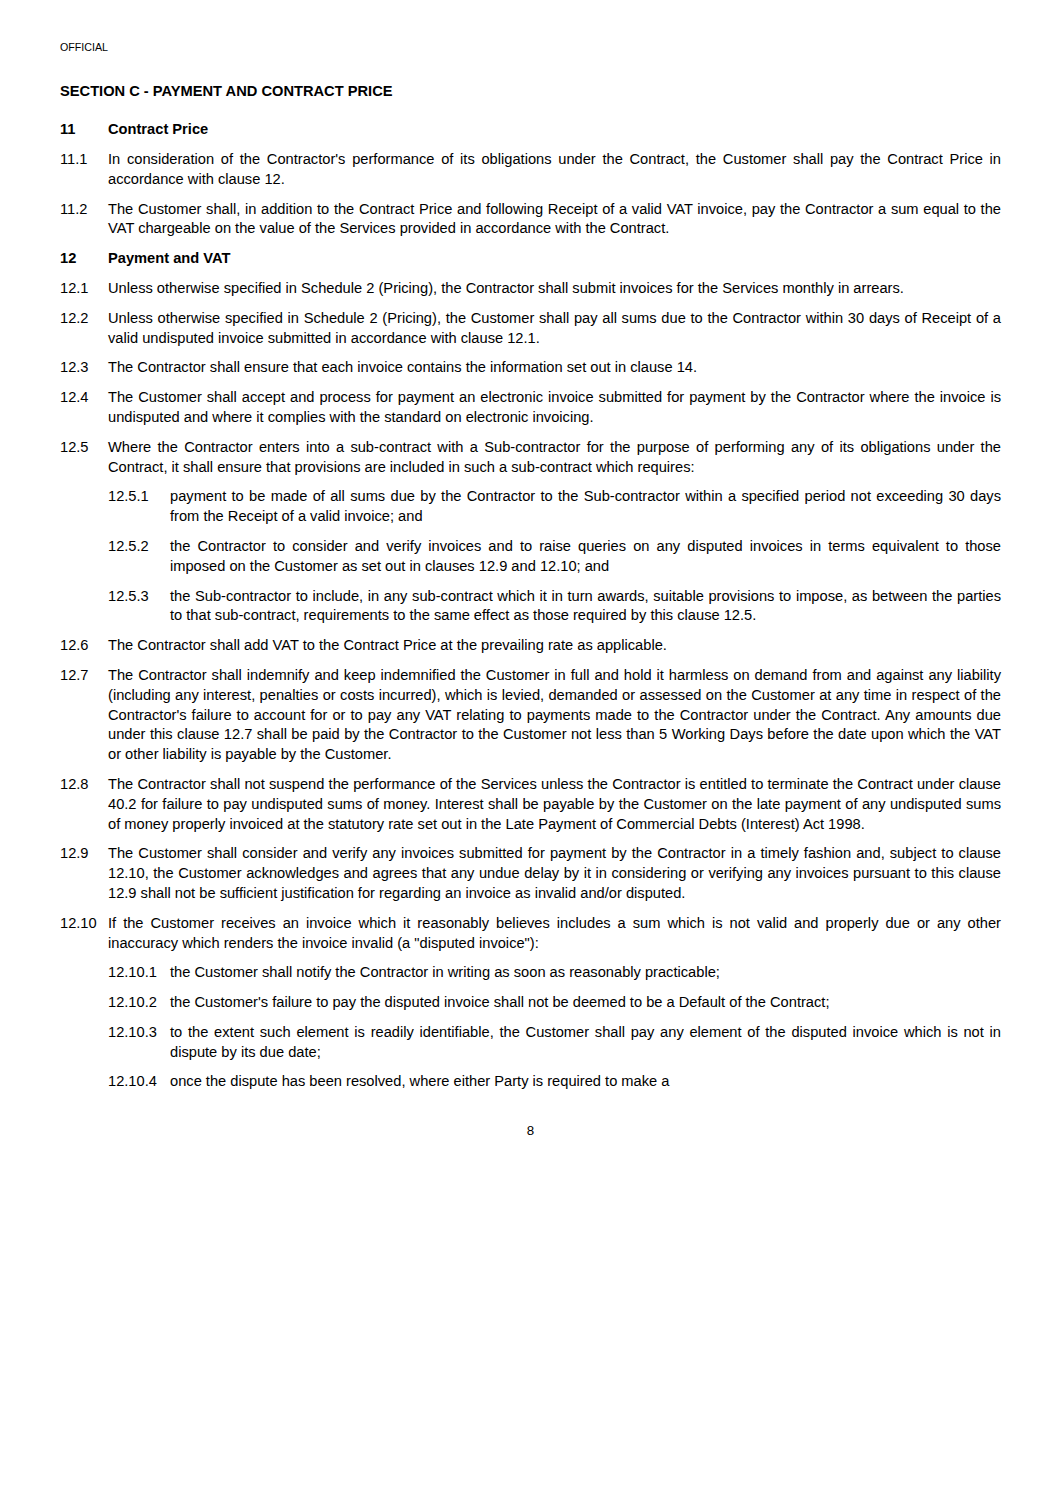OFFICIAL
SECTION C - PAYMENT AND CONTRACT PRICE
11
Contract Price
11.1
In consideration of the Contractor's performance of its obligations under the Contract, the Customer shall pay the Contract Price in accordance with clause 12.
11.2
The Customer shall, in addition to the Contract Price and following Receipt of a valid VAT invoice, pay the Contractor a sum equal to the VAT chargeable on the value of the Services provided in accordance with the Contract.
12
Payment and VAT
12.1
Unless otherwise specified in Schedule 2 (Pricing), the Contractor shall submit invoices for the Services monthly in arrears.
12.2
Unless otherwise specified in Schedule 2 (Pricing), the Customer shall pay all sums due to the Contractor within 30 days of Receipt of a valid undisputed invoice submitted in accordance with clause 12.1.
12.3
The Contractor shall ensure that each invoice contains the information set out in clause 14.
12.4
The Customer shall accept and process for payment an electronic invoice submitted for payment by the Contractor where the invoice is undisputed and where it complies with the standard on electronic invoicing.
12.5
Where the Contractor enters into a sub-contract with a Sub-contractor for the purpose of performing any of its obligations under the Contract, it shall ensure that provisions are included in such a sub-contract which requires:
12.5.1
payment to be made of all sums due by the Contractor to the Sub-contractor within a specified period not exceeding 30 days from the Receipt of a valid invoice; and
12.5.2
the Contractor to consider and verify invoices and to raise queries on any disputed invoices in terms equivalent to those imposed on the Customer as set out in clauses 12.9 and 12.10; and
12.5.3
the Sub-contractor to include, in any sub-contract which it in turn awards, suitable provisions to impose, as between the parties to that sub-contract, requirements to the same effect as those required by this clause 12.5.
12.6
The Contractor shall add VAT to the Contract Price at the prevailing rate as applicable.
12.7
The Contractor shall indemnify and keep indemnified the Customer in full and hold it harmless on demand from and against any liability (including any interest, penalties or costs incurred), which is levied, demanded or assessed on the Customer at any time in respect of the Contractor's failure to account for or to pay any VAT relating to payments made to the Contractor under the Contract. Any amounts due under this clause 12.7 shall be paid by the Contractor to the Customer not less than 5 Working Days before the date upon which the VAT or other liability is payable by the Customer.
12.8
The Contractor shall not suspend the performance of the Services unless the Contractor is entitled to terminate the Contract under clause 40.2 for failure to pay undisputed sums of money. Interest shall be payable by the Customer on the late payment of any undisputed sums of money properly invoiced at the statutory rate set out in the Late Payment of Commercial Debts (Interest) Act 1998.
12.9
The Customer shall consider and verify any invoices submitted for payment by the Contractor in a timely fashion and, subject to clause 12.10, the Customer acknowledges and agrees that any undue delay by it in considering or verifying any invoices pursuant to this clause 12.9 shall not be sufficient justification for regarding an invoice as invalid and/or disputed.
12.10
If the Customer receives an invoice which it reasonably believes includes a sum which is not valid and properly due or any other inaccuracy which renders the invoice invalid (a "disputed invoice"):
12.10.1
the Customer shall notify the Contractor in writing as soon as reasonably practicable;
12.10.2
the Customer's failure to pay the disputed invoice shall not be deemed to be a Default of the Contract;
12.10.3
to the extent such element is readily identifiable, the Customer shall pay any element of the disputed invoice which is not in dispute by its due date;
12.10.4
once the dispute has been resolved, where either Party is required to make a
8